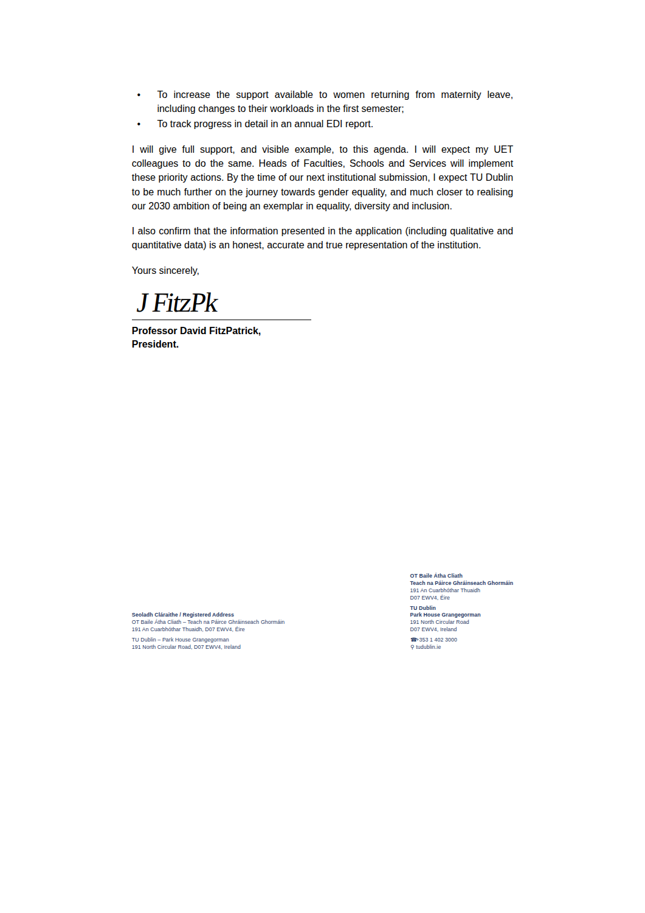To increase the support available to women returning from maternity leave, including changes to their workloads in the first semester;
To track progress in detail in an annual EDI report.
I will give full support, and visible example, to this agenda. I will expect my UET colleagues to do the same. Heads of Faculties, Schools and Services will implement these priority actions. By the time of our next institutional submission, I expect TU Dublin to be much further on the journey towards gender equality, and much closer to realising our 2030 ambition of being an exemplar in equality, diversity and inclusion.
I also confirm that the information presented in the application (including qualitative and quantitative data) is an honest, accurate and true representation of the institution.
Yours sincerely,
J FitzPk
Professor David FitzPatrick,
President.
Seoladh Cláraithe / Registered Address
OT Baile Átha Cliath – Teach na Páirce Ghráinseach Ghormáin
191 An Cuarbhóthar Thuaidh, D07 EWV4, Éire
TU Dublin – Park House Grangegorman
191 North Circular Road, D07 EWV4, Ireland
OT Baile Átha Cliath
Teach na Páirce Ghráinseach Ghormáin
191 An Cuarbhóthar Thuaidh
D07 EWV4, Éire
TU Dublin
Park House Grangegorman
191 North Circular Road
D07 EWV4, Ireland
☎+353 1 402 3000
⚲tudublin.ie